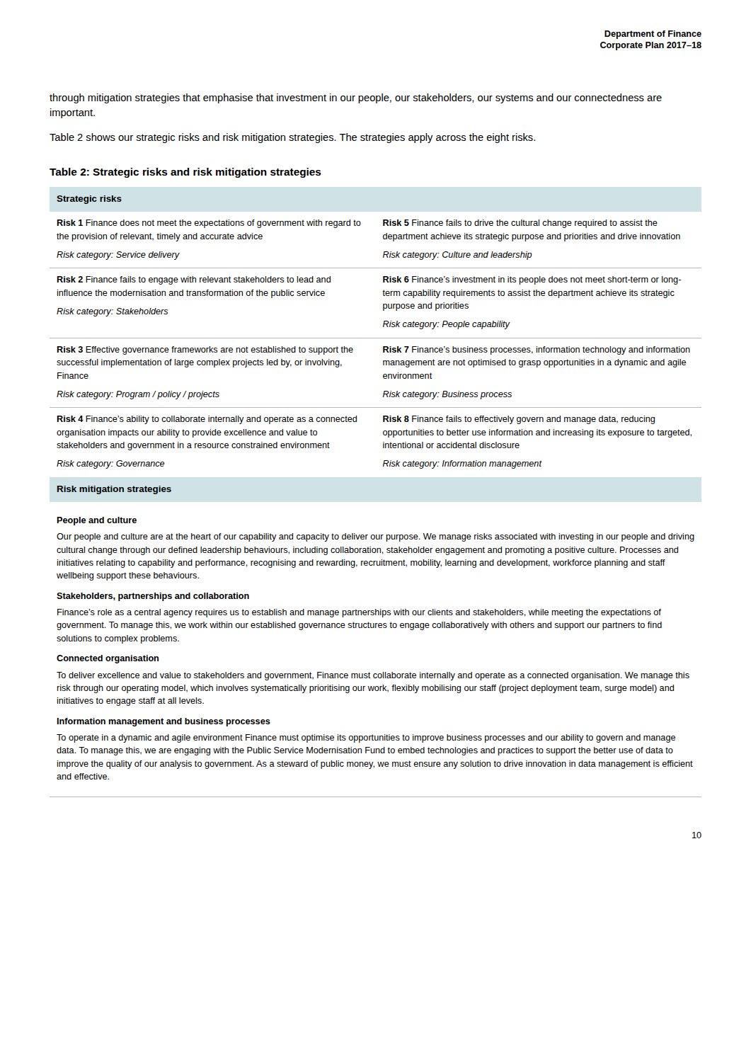Department of Finance
Corporate Plan 2017–18
through mitigation strategies that emphasise that investment in our people, our stakeholders, our systems and our connectedness are important.
Table 2 shows our strategic risks and risk mitigation strategies. The strategies apply across the eight risks.
Table 2: Strategic risks and risk mitigation strategies
| Strategic risks |
| Risk 1 Finance does not meet the expectations of government with regard to the provision of relevant, timely and accurate advice Risk category: Service delivery | Risk 5 Finance fails to drive the cultural change required to assist the department achieve its strategic purpose and priorities and drive innovation Risk category: Culture and leadership |
| Risk 2 Finance fails to engage with relevant stakeholders to lead and influence the modernisation and transformation of the public service Risk category: Stakeholders | Risk 6 Finance’s investment in its people does not meet short-term or long-term capability requirements to assist the department achieve its strategic purpose and priorities Risk category: People capability |
| Risk 3 Effective governance frameworks are not established to support the successful implementation of large complex projects led by, or involving, Finance Risk category: Program / policy / projects | Risk 7 Finance’s business processes, information technology and information management are not optimised to grasp opportunities in a dynamic and agile environment Risk category: Business process |
| Risk 4 Finance’s ability to collaborate internally and operate as a connected organisation impacts our ability to provide excellence and value to stakeholders and government in a resource constrained environment Risk category: Governance | Risk 8 Finance fails to effectively govern and manage data, reducing opportunities to better use information and increasing its exposure to targeted, intentional or accidental disclosure Risk category: Information management |
| Risk mitigation strategies |
| People and culture Our people and culture are at the heart of our capability and capacity to deliver our purpose. We manage risks associated with investing in our people and driving cultural change through our defined leadership behaviours, including collaboration, stakeholder engagement and promoting a positive culture. Processes and initiatives relating to capability and performance, recognising and rewarding, recruitment, mobility, learning and development, workforce planning and staff wellbeing support these behaviours. Stakeholders, partnerships and collaboration Finance’s role as a central agency requires us to establish and manage partnerships with our clients and stakeholders, while meeting the expectations of government. To manage this, we work within our established governance structures to engage collaboratively with others and support our partners to find solutions to complex problems. Connected organisation To deliver excellence and value to stakeholders and government, Finance must collaborate internally and operate as a connected organisation. We manage this risk through our operating model, which involves systematically prioritising our work, flexibly mobilising our staff (project deployment team, surge model) and initiatives to engage staff at all levels. Information management and business processes To operate in a dynamic and agile environment Finance must optimise its opportunities to improve business processes and our ability to govern and manage data. To manage this, we are engaging with the Public Service Modernisation Fund to embed technologies and practices to support the better use of data to improve the quality of our analysis to government. As a steward of public money, we must ensure any solution to drive innovation in data management is efficient and effective. |
10